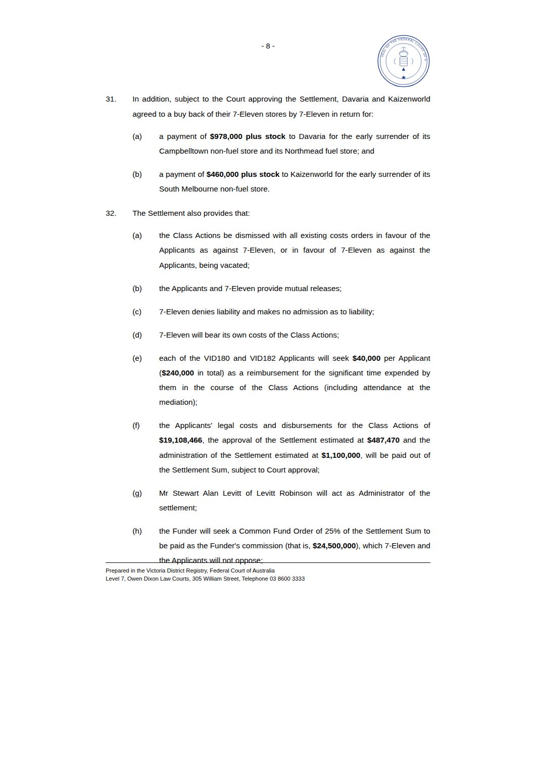- 8 -
SEAL OF THE FEDERAL COURT OF AUSTRALIA ★
31. In addition, subject to the Court approving the Settlement, Davaria and Kaizenworld agreed to a buy back of their 7-Eleven stores by 7-Eleven in return for:
(a) a payment of $978,000 plus stock to Davaria for the early surrender of its Campbelltown non-fuel store and its Northmead fuel store; and
(b) a payment of $460,000 plus stock to Kaizenworld for the early surrender of its South Melbourne non-fuel store.
32. The Settlement also provides that:
(a) the Class Actions be dismissed with all existing costs orders in favour of the Applicants as against 7-Eleven, or in favour of 7-Eleven as against the Applicants, being vacated;
(b) the Applicants and 7-Eleven provide mutual releases;
(c) 7-Eleven denies liability and makes no admission as to liability;
(d) 7-Eleven will bear its own costs of the Class Actions;
(e) each of the VID180 and VID182 Applicants will seek $40,000 per Applicant ($240,000 in total) as a reimbursement for the significant time expended by them in the course of the Class Actions (including attendance at the mediation);
(f) the Applicants' legal costs and disbursements for the Class Actions of $19,108,466, the approval of the Settlement estimated at $487,470 and the administration of the Settlement estimated at $1,100,000, will be paid out of the Settlement Sum, subject to Court approval;
(g) Mr Stewart Alan Levitt of Levitt Robinson will act as Administrator of the settlement;
(h) the Funder will seek a Common Fund Order of 25% of the Settlement Sum to be paid as the Funder's commission (that is, $24,500,000), which 7-Eleven and the Applicants will not oppose;
Prepared in the Victoria District Registry, Federal Court of Australia
Level 7, Owen Dixon Law Courts, 305 William Street, Telephone 03 8600 3333